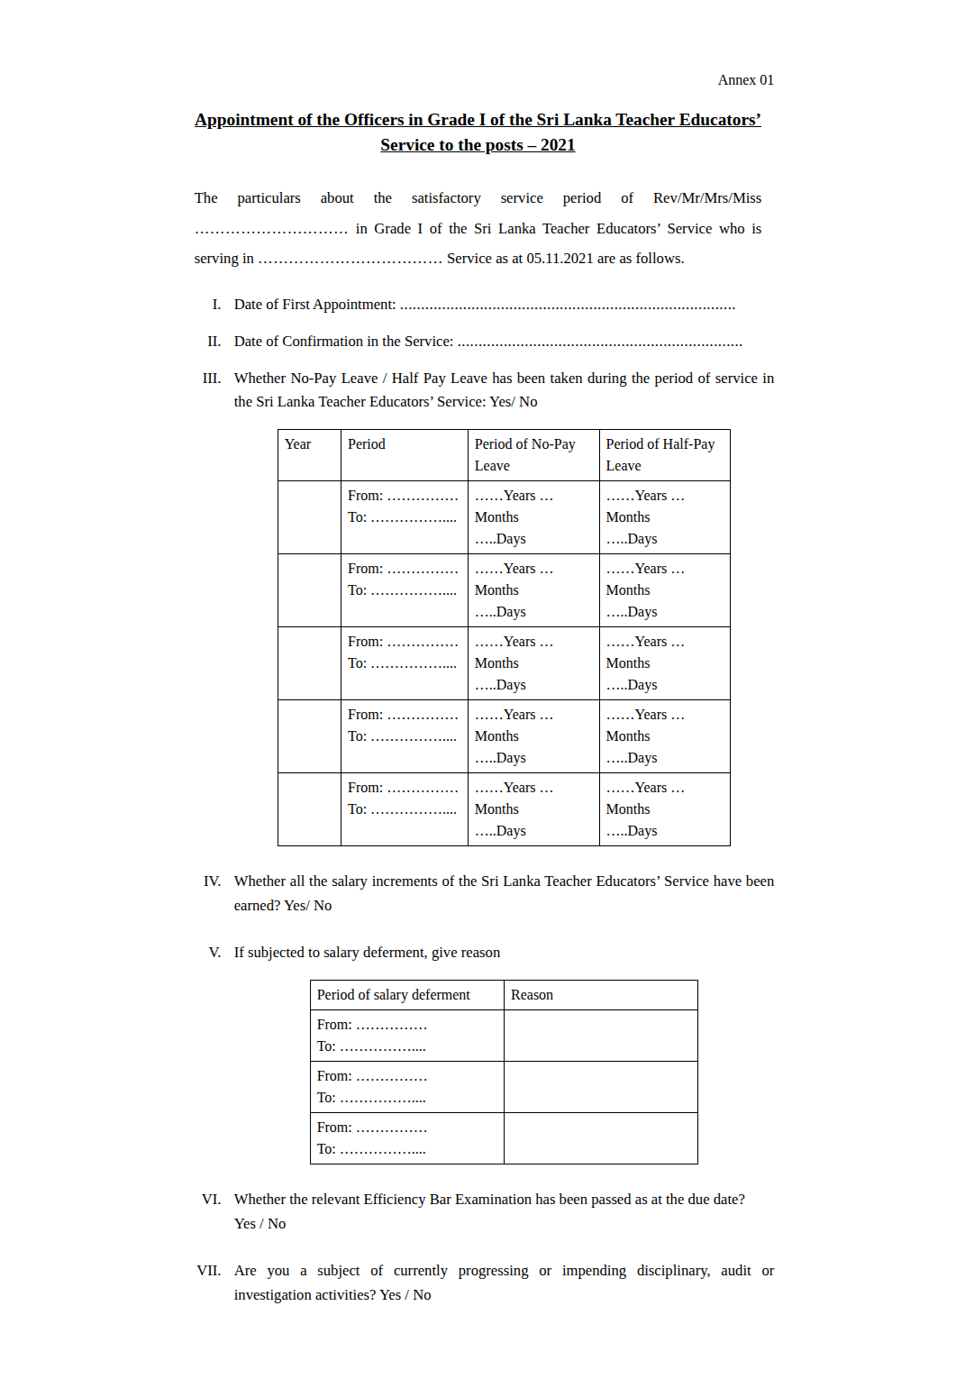Annex 01
Appointment of the Officers in Grade I of the Sri Lanka Teacher Educators’
Service to the posts – 2021
The particulars about the satisfactory service period of Rev/Mr/Mrs/Miss ………………………… in Grade I of the Sri Lanka Teacher Educators’ Service who is serving in ……………………………… Service as at 05.11.2021 are as follows.
Date of First Appointment: ................................................................................
Date of Confirmation in the Service: ....................................................................
Whether No-Pay Leave / Half Pay Leave has been taken during the period of service in the Sri Lanka Teacher Educators’ Service: Yes/ No
| Year | Period | Period of No-Pay Leave | Period of Half-Pay Leave |
| --- | --- | --- | --- |
| | From: …………… To: …………….... | ……Years …Months …..Days | ……Years …Months …..Days |
| | From: …………… To: …………….... | ……Years …Months …..Days | ……Years …Months …..Days |
| | From: …………… To: …………….... | ……Years …Months …..Days | ……Years …Months …..Days |
| | From: …………… To: …………….... | ……Years …Months …..Days | ……Years …Months …..Days |
| | From: …………… To: …………….... | ……Years …Months …..Days | ……Years …Months …..Days |
Whether all the salary increments of the Sri Lanka Teacher Educators’ Service have been earned? Yes/ No
If subjected to salary deferment, give reason
| Period of salary deferment | Reason |
| --- | --- |
| From: …………… To: …………….... | |
| From: …………… To: …………….... | |
| From: …………… To: …………….... | |
Whether the relevant Efficiency Bar Examination has been passed as at the due date?
Yes / No
Are you a subject of currently progressing or impending disciplinary, audit or investigation activities? Yes / No